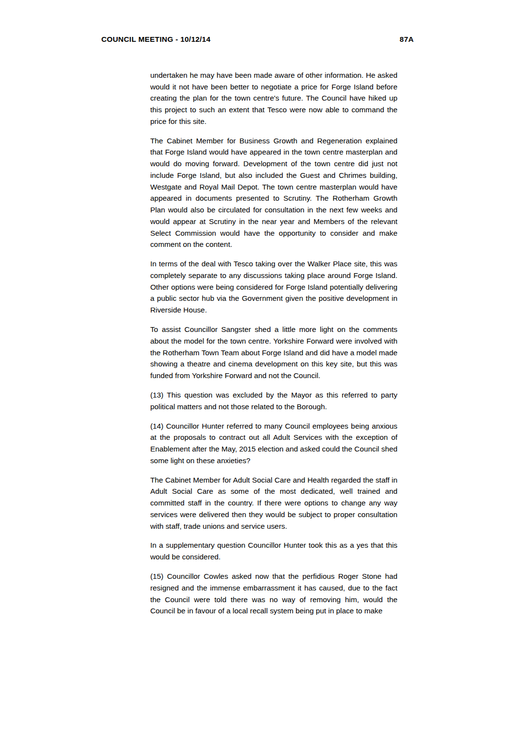COUNCIL MEETING - 10/12/14 87A
undertaken he may have been made aware of other information. He asked would it not have been better to negotiate a price for Forge Island before creating the plan for the town centre's future. The Council have hiked up this project to such an extent that Tesco were now able to command the price for this site.
The Cabinet Member for Business Growth and Regeneration explained that Forge Island would have appeared in the town centre masterplan and would do moving forward. Development of the town centre did just not include Forge Island, but also included the Guest and Chrimes building, Westgate and Royal Mail Depot. The town centre masterplan would have appeared in documents presented to Scrutiny. The Rotherham Growth Plan would also be circulated for consultation in the next few weeks and would appear at Scrutiny in the near year and Members of the relevant Select Commission would have the opportunity to consider and make comment on the content.
In terms of the deal with Tesco taking over the Walker Place site, this was completely separate to any discussions taking place around Forge Island. Other options were being considered for Forge Island potentially delivering a public sector hub via the Government given the positive development in Riverside House.
To assist Councillor Sangster shed a little more light on the comments about the model for the town centre. Yorkshire Forward were involved with the Rotherham Town Team about Forge Island and did have a model made showing a theatre and cinema development on this key site, but this was funded from Yorkshire Forward and not the Council.
(13) This question was excluded by the Mayor as this referred to party political matters and not those related to the Borough.
(14) Councillor Hunter referred to many Council employees being anxious at the proposals to contract out all Adult Services with the exception of Enablement after the May, 2015 election and asked could the Council shed some light on these anxieties?
The Cabinet Member for Adult Social Care and Health regarded the staff in Adult Social Care as some of the most dedicated, well trained and committed staff in the country. If there were options to change any way services were delivered then they would be subject to proper consultation with staff, trade unions and service users.
In a supplementary question Councillor Hunter took this as a yes that this would be considered.
(15) Councillor Cowles asked now that the perfidious Roger Stone had resigned and the immense embarrassment it has caused, due to the fact the Council were told there was no way of removing him, would the Council be in favour of a local recall system being put in place to make